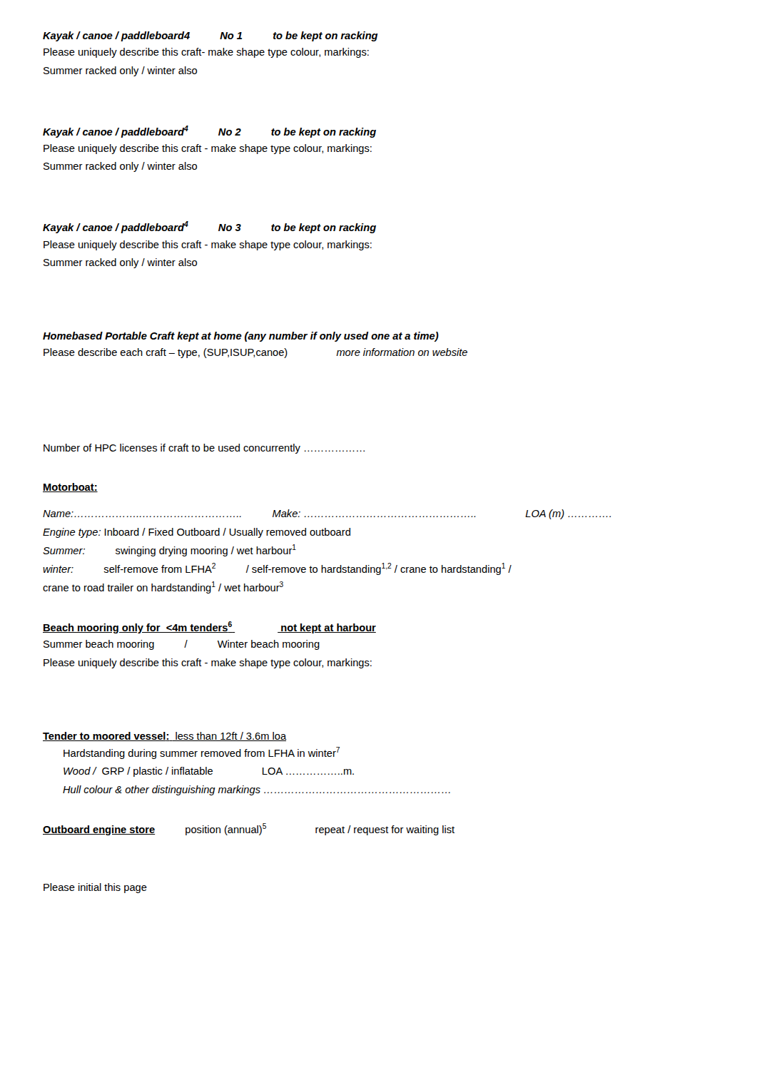Kayak / canoe / paddleboard4 No 1 to be kept on racking
Please uniquely describe this craft- make shape type colour, markings:
Summer racked only / winter also
Kayak / canoe / paddleboard4 No 2 to be kept on racking
Please uniquely describe this craft - make shape type colour, markings:
Summer racked only / winter also
Kayak / canoe / paddleboard4 No 3 to be kept on racking
Please uniquely describe this craft - make shape type colour, markings:
Summer racked only / winter also
Homebased Portable Craft kept at home (any number if only used one at a time)
Please describe each craft – type, (SUP,ISUP,canoe) more information on website
Number of HPC licenses if craft to be used concurrently ………………
Motorboat:
Name:………………..……………………….. Make: ………………………………………….. LOA (m) ………….
Engine type: Inboard / Fixed Outboard / Usually removed outboard
Summer: swinging drying mooring / wet harbour1
winter: self-remove from LFHA2 / self-remove to hardstanding1,2 / crane to hardstanding1 /
crane to road trailer on hardstanding1 / wet harbour3
Beach mooring only for <4m tenders6 not kept at harbour
Summer beach mooring / Winter beach mooring
Please uniquely describe this craft - make shape type colour, markings:
Tender to moored vessel: less than 12ft / 3.6m loa
Hardstanding during summer removed from LFHA in winter7
Wood / GRP / plastic / inflatable LOA ……………..m.
Hull colour & other distinguishing markings ………………………………………………
Outboard engine store position (annual)5 repeat / request for waiting list
Please initial this page